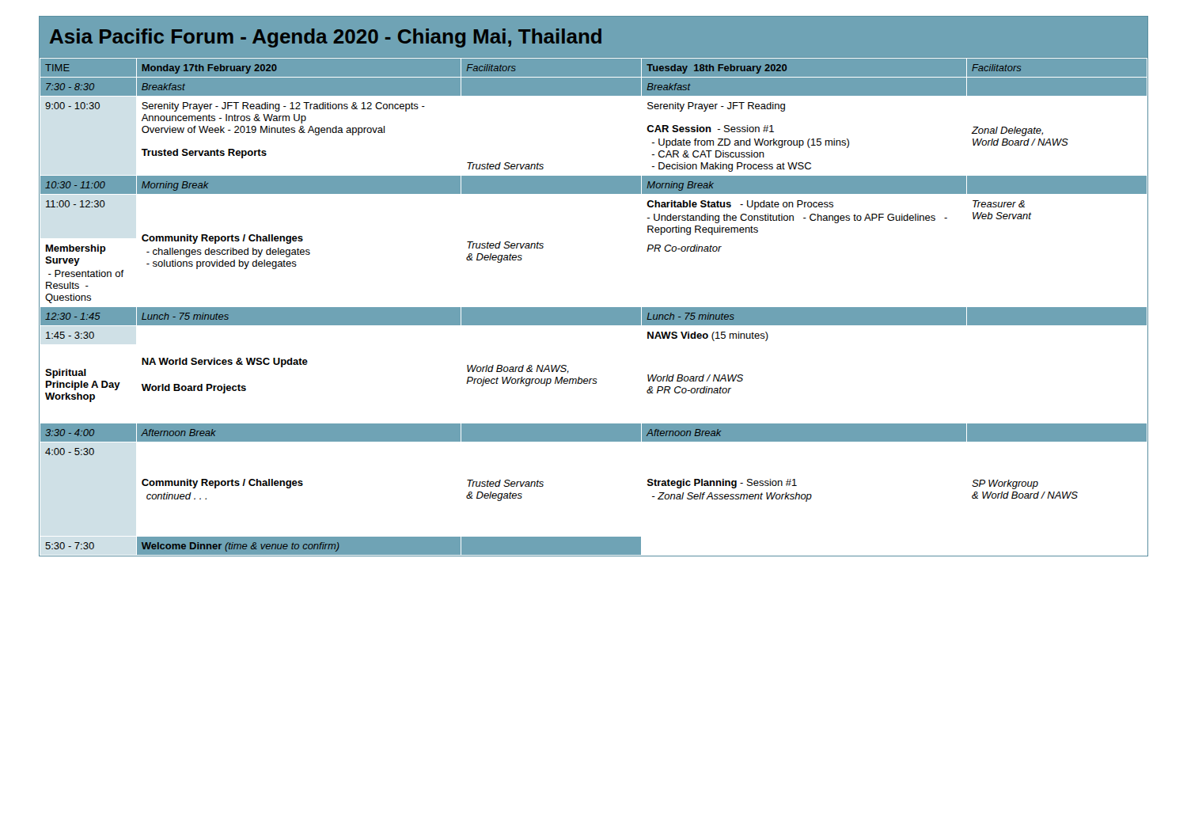Asia Pacific Forum - Agenda 2020 - Chiang Mai, Thailand
| TIME | Monday 17th February 2020 | Facilitators | Tuesday 18th February 2020 | Facilitators |
| --- | --- | --- | --- | --- |
| 7:30 - 8:30 | Breakfast | | Breakfast | |
| 9:00 - 10:30 | Serenity Prayer - JFT Reading - 12 Traditions & 12 Concepts - Announcements - Intros & Warm Up Overview of Week - 2019 Minutes & Agenda approval Trusted Servants Reports | Trusted Servants | Serenity Prayer - JFT Reading CAR Session - Session #1 Update from ZD and Workgroup (15 mins) CAR & CAT Discussion Decision Making Process at WSC | Zonal Delegate, World Board / NAWS |
| 10:30 - 11:00 | Morning Break | | Morning Break | |
| 11:00 - 12:30 | Community Reports / Challenges challenges described by delegates solutions provided by delegates | Trusted Servants & Delegates | Charitable Status - Update on Process - Understanding the Constitution - Changes to APF Guidelines - Reporting Requirements | Treasurer & Web Servant |
| Membership Survey - Presentation of Results - Questions | PR Co-ordinator |
| 12:30 - 1:45 | Lunch - 75 minutes | | Lunch - 75 minutes | |
| 1:45 - 3:30 | NA World Services & WSC Update World Board Projects | World Board & NAWS, Project Workgroup Members | NAWS Video (15 minutes) | |
| Spiritual Principle A Day Workshop | World Board / NAWS & PR Co-ordinator |
| 3:30 - 4:00 | Afternoon Break | | Afternoon Break | |
| 4:00 - 5:30 | Community Reports / Challenges continued . . . | Trusted Servants & Delegates | Strategic Planning - Session #1 - Zonal Self Assessment Workshop | SP Workgroup & World Board / NAWS |
| 5:30 - 7:30 | Welcome Dinner (time & venue to confirm) | | | |